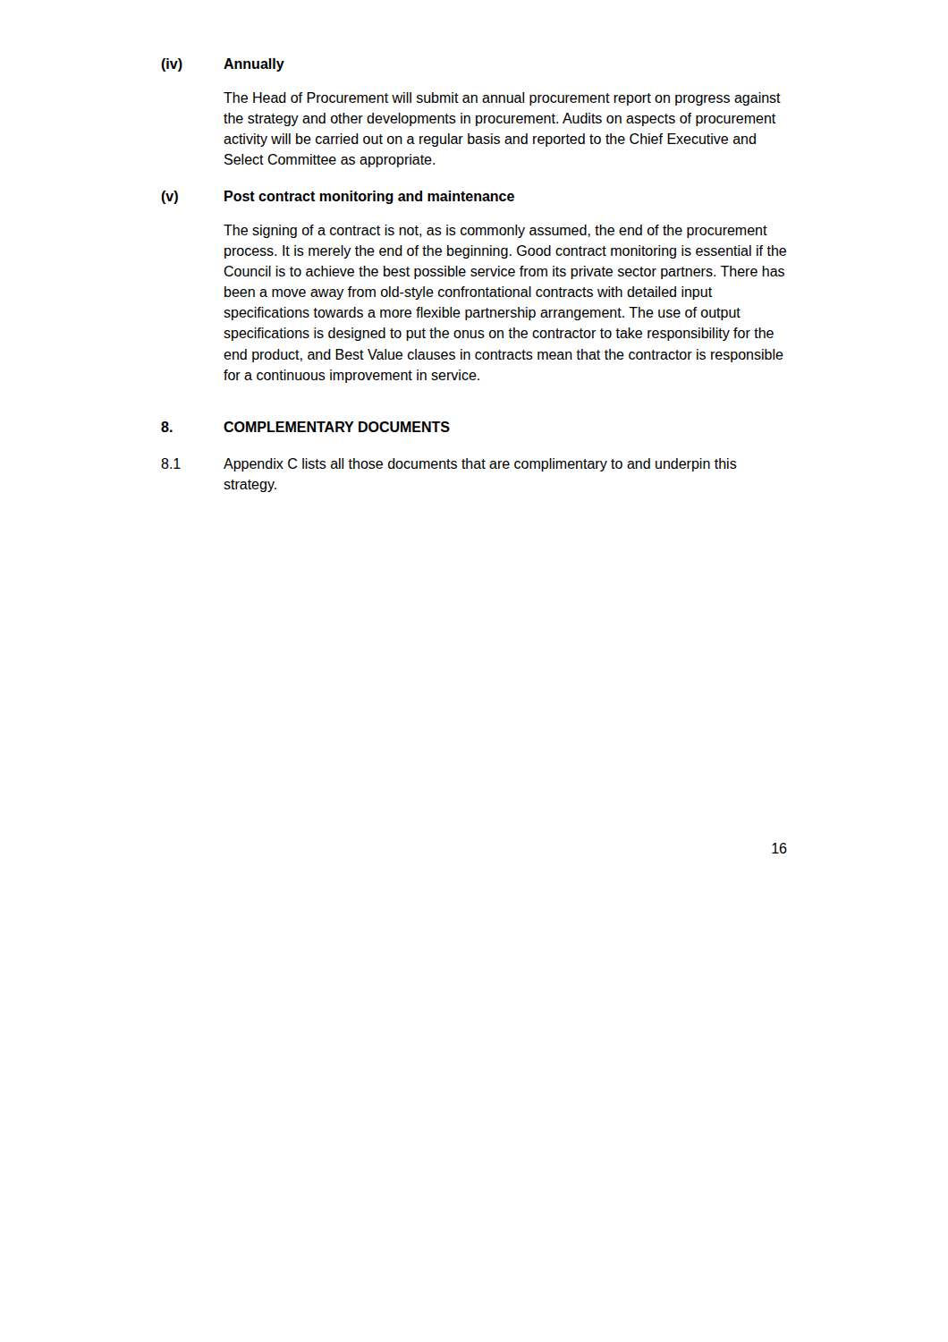(iv)
Annually
The Head of Procurement will submit an annual procurement report on progress against the strategy and other developments in procurement. Audits on aspects of procurement activity will be carried out on a regular basis and reported to the Chief Executive and Select Committee as appropriate.
(v)
Post contract monitoring and maintenance
The signing of a contract is not, as is commonly assumed, the end of the procurement process. It is merely the end of the beginning. Good contract monitoring is essential if the Council is to achieve the best possible service from its private sector partners. There has been a move away from old-style confrontational contracts with detailed input specifications towards a more flexible partnership arrangement. The use of output specifications is designed to put the onus on the contractor to take responsibility for the end product, and Best Value clauses in contracts mean that the contractor is responsible for a continuous improvement in service.
8.
Complementary Documents
8.1
Appendix C lists all those documents that are complimentary to and underpin this strategy.
16